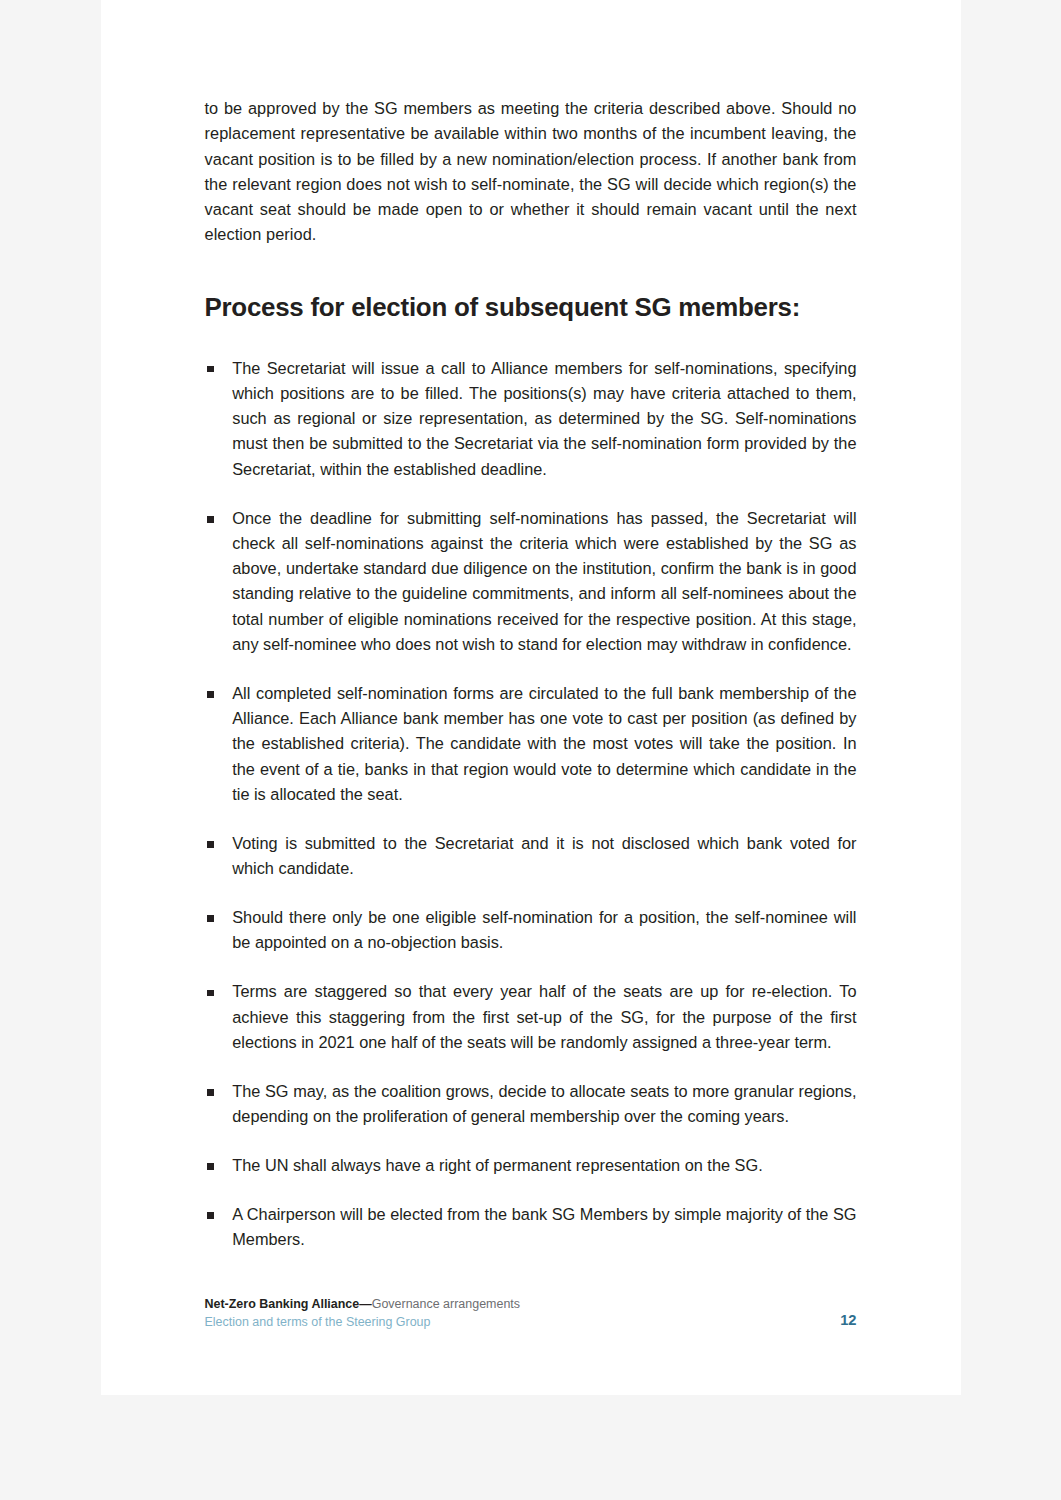to be approved by the SG members as meeting the criteria described above. Should no replacement representative be available within two months of the incumbent leaving, the vacant position is to be filled by a new nomination/election process. If another bank from the relevant region does not wish to self-nominate, the SG will decide which region(s) the vacant seat should be made open to or whether it should remain vacant until the next election period.
Process for election of subsequent SG members:
The Secretariat will issue a call to Alliance members for self-nominations, specifying which positions are to be filled. The positions(s) may have criteria attached to them, such as regional or size representation, as determined by the SG. Self-nominations must then be submitted to the Secretariat via the self-nomination form provided by the Secretariat, within the established deadline.
Once the deadline for submitting self-nominations has passed, the Secretariat will check all self-nominations against the criteria which were established by the SG as above, undertake standard due diligence on the institution, confirm the bank is in good standing relative to the guideline commitments, and inform all self-nominees about the total number of eligible nominations received for the respective position. At this stage, any self-nominee who does not wish to stand for election may withdraw in confidence.
All completed self-nomination forms are circulated to the full bank membership of the Alliance. Each Alliance bank member has one vote to cast per position (as defined by the established criteria). The candidate with the most votes will take the position. In the event of a tie, banks in that region would vote to determine which candidate in the tie is allocated the seat.
Voting is submitted to the Secretariat and it is not disclosed which bank voted for which candidate.
Should there only be one eligible self-nomination for a position, the self-nominee will be appointed on a no-objection basis.
Terms are staggered so that every year half of the seats are up for re-election. To achieve this staggering from the first set-up of the SG, for the purpose of the first elections in 2021 one half of the seats will be randomly assigned a three-year term.
The SG may, as the coalition grows, decide to allocate seats to more granular regions, depending on the proliferation of general membership over the coming years.
The UN shall always have a right of permanent representation on the SG.
A Chairperson will be elected from the bank SG Members by simple majority of the SG Members.
Net-Zero Banking Alliance—Governance arrangements
Election and terms of the Steering Group
12